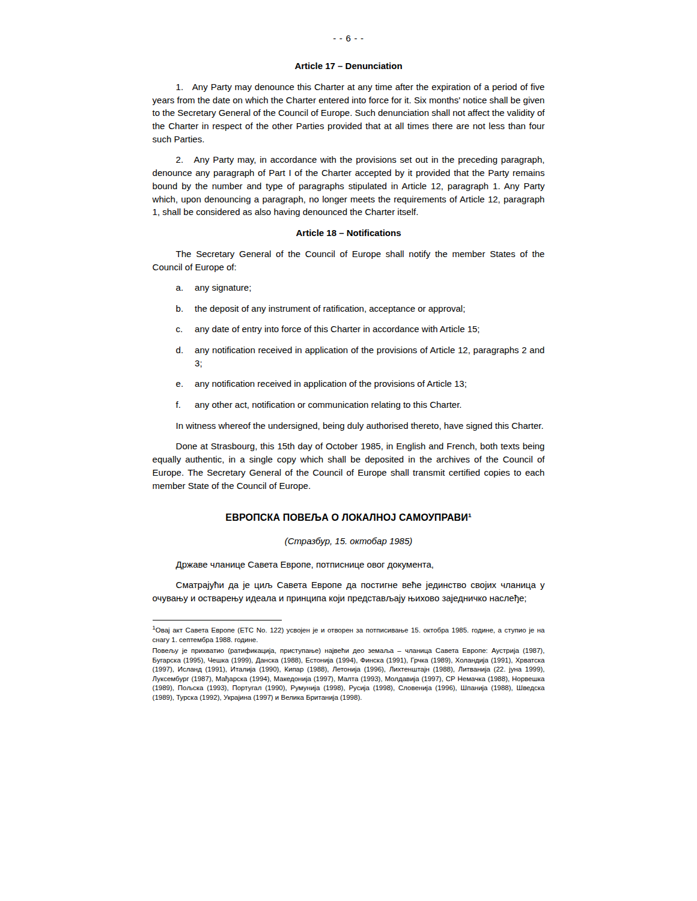- - 6 - -
Article 17 – Denunciation
1. Any Party may denounce this Charter at any time after the expiration of a period of five years from the date on which the Charter entered into force for it. Six months' notice shall be given to the Secretary General of the Council of Europe. Such denunciation shall not affect the validity of the Charter in respect of the other Parties provided that at all times there are not less than four such Parties.
2. Any Party may, in accordance with the provisions set out in the preceding paragraph, denounce any paragraph of Part I of the Charter accepted by it provided that the Party remains bound by the number and type of paragraphs stipulated in Article 12, paragraph 1. Any Party which, upon denouncing a paragraph, no longer meets the requirements of Article 12, paragraph 1, shall be considered as also having denounced the Charter itself.
Article 18 – Notifications
The Secretary General of the Council of Europe shall notify the member States of the Council of Europe of:
a. any signature;
b. the deposit of any instrument of ratification, acceptance or approval;
c. any date of entry into force of this Charter in accordance with Article 15;
d. any notification received in application of the provisions of Article 12, paragraphs 2 and 3;
e. any notification received in application of the provisions of Article 13;
f. any other act, notification or communication relating to this Charter.
In witness whereof the undersigned, being duly authorised thereto, have signed this Charter.
Done at Strasbourg, this 15th day of October 1985, in English and French, both texts being equally authentic, in a single copy which shall be deposited in the archives of the Council of Europe. The Secretary General of the Council of Europe shall transmit certified copies to each member State of the Council of Europe.
ЕВРОПСКА ПОВЕЉА О ЛОКАЛНОЈ САМОУПРАВИ1
(Стразбур, 15. октобар 1985)
Државе чланице Савета Европе, потписнице овог документа,
Сматрајући да је циљ Савета Европе да постигне веће јединство својих чланица у очувању и остварењу идеала и принципа који представљају њихово заједничко наслеђе;
1Овај акт Савета Европе (ETC No. 122) усвојен је и отворен за потписивање 15. октобра 1985. године, а ступио је на снагу 1. септембра 1988. године.
Повељу је прихватио (ратификација, приступање) највећи део земаља – чланица Савета Европе: Аустрија (1987), Бугарска (1995), Чешка (1999), Данска (1988), Естонија (1994), Финска (1991), Грчка (1989), Холандија (1991), Хрватска (1997), Исланд (1991), Италија (1990), Кипар (1988), Летонија (1996), Лихтенштајн (1988), Литванија (22. јуна 1999), Луксембург (1987), Мађарска (1994), Македонија (1997), Малта (1993), Молдавија (1997), СР Немачка (1988), Норвешка (1989), Пољска (1993), Португал (1990), Румунија (1998), Русија (1998), Словенија (1996), Шпанија (1988), Шведска (1989), Турска (1992), Украјина (1997) и Велика Британија (1998).